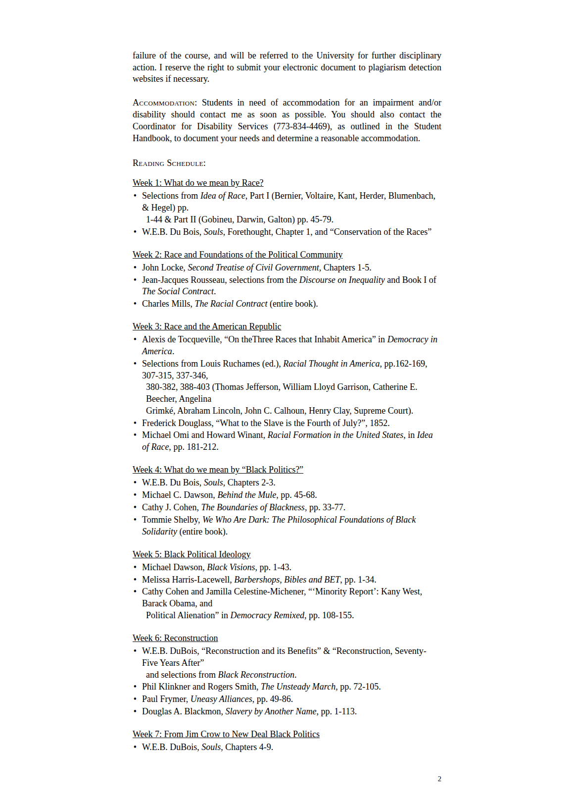failure of the course, and will be referred to the University for further disciplinary action. I reserve the right to submit your electronic document to plagiarism detection websites if necessary.
Accommodation: Students in need of accommodation for an impairment and/or disability should contact me as soon as possible. You should also contact the Coordinator for Disability Services (773-834-4469), as outlined in the Student Handbook, to document your needs and determine a reasonable accommodation.
Reading Schedule:
Week 1: What do we mean by Race?
Selections from Idea of Race, Part I (Bernier, Voltaire, Kant, Herder, Blumenbach, & Hegel) pp.1-44 & Part II (Gobineu, Darwin, Galton) pp. 45-79.
W.E.B. Du Bois, Souls, Forethought, Chapter 1, and “Conservation of the Races”
Week 2: Race and Foundations of the Political Community
John Locke, Second Treatise of Civil Government, Chapters 1-5.
Jean-Jacques Rousseau, selections from the Discourse on Inequality and Book I of The Social Contract.
Charles Mills, The Racial Contract (entire book).
Week 3: Race and the American Republic
Alexis de Tocqueville, “On theThree Races that Inhabit America” in Democracy in America.
Selections from Louis Ruchames (ed.), Racial Thought in America, pp.162-169, 307-315, 337-346,380-382, 388-403 (Thomas Jefferson, William Lloyd Garrison, Catherine E. Beecher, Angelina Grimké, Abraham Lincoln, John C. Calhoun, Henry Clay, Supreme Court).
Frederick Douglass, “What to the Slave is the Fourth of July?”, 1852.
Michael Omi and Howard Winant, Racial Formation in the United States, in Idea of Race, pp. 181-212.
Week 4: What do we mean by “Black Politics?”
W.E.B. Du Bois, Souls, Chapters 2-3.
Michael C. Dawson, Behind the Mule, pp. 45-68.
Cathy J. Cohen, The Boundaries of Blackness, pp. 33-77.
Tommie Shelby, We Who Are Dark: The Philosophical Foundations of Black Solidarity (entire book).
Week 5: Black Political Ideology
Michael Dawson, Black Visions, pp. 1-43.
Melissa Harris-Lacewell, Barbershops, Bibles and BET, pp. 1-34.
Cathy Cohen and Jamilla Celestine-Michener, “‘Minority Report’: Kany West, Barack Obama, andPolitical Alienation” in Democracy Remixed, pp. 108-155.
Week 6: Reconstruction
W.E.B. DuBois, “Reconstruction and its Benefits” & “Reconstruction, Seventy-Five Years After”and selections from Black Reconstruction.
Phil Klinkner and Rogers Smith, The Unsteady March, pp. 72-105.
Paul Frymer, Uneasy Alliances, pp. 49-86.
Douglas A. Blackmon, Slavery by Another Name, pp. 1-113.
Week 7: From Jim Crow to New Deal Black Politics
W.E.B. DuBois, Souls, Chapters 4-9.
2